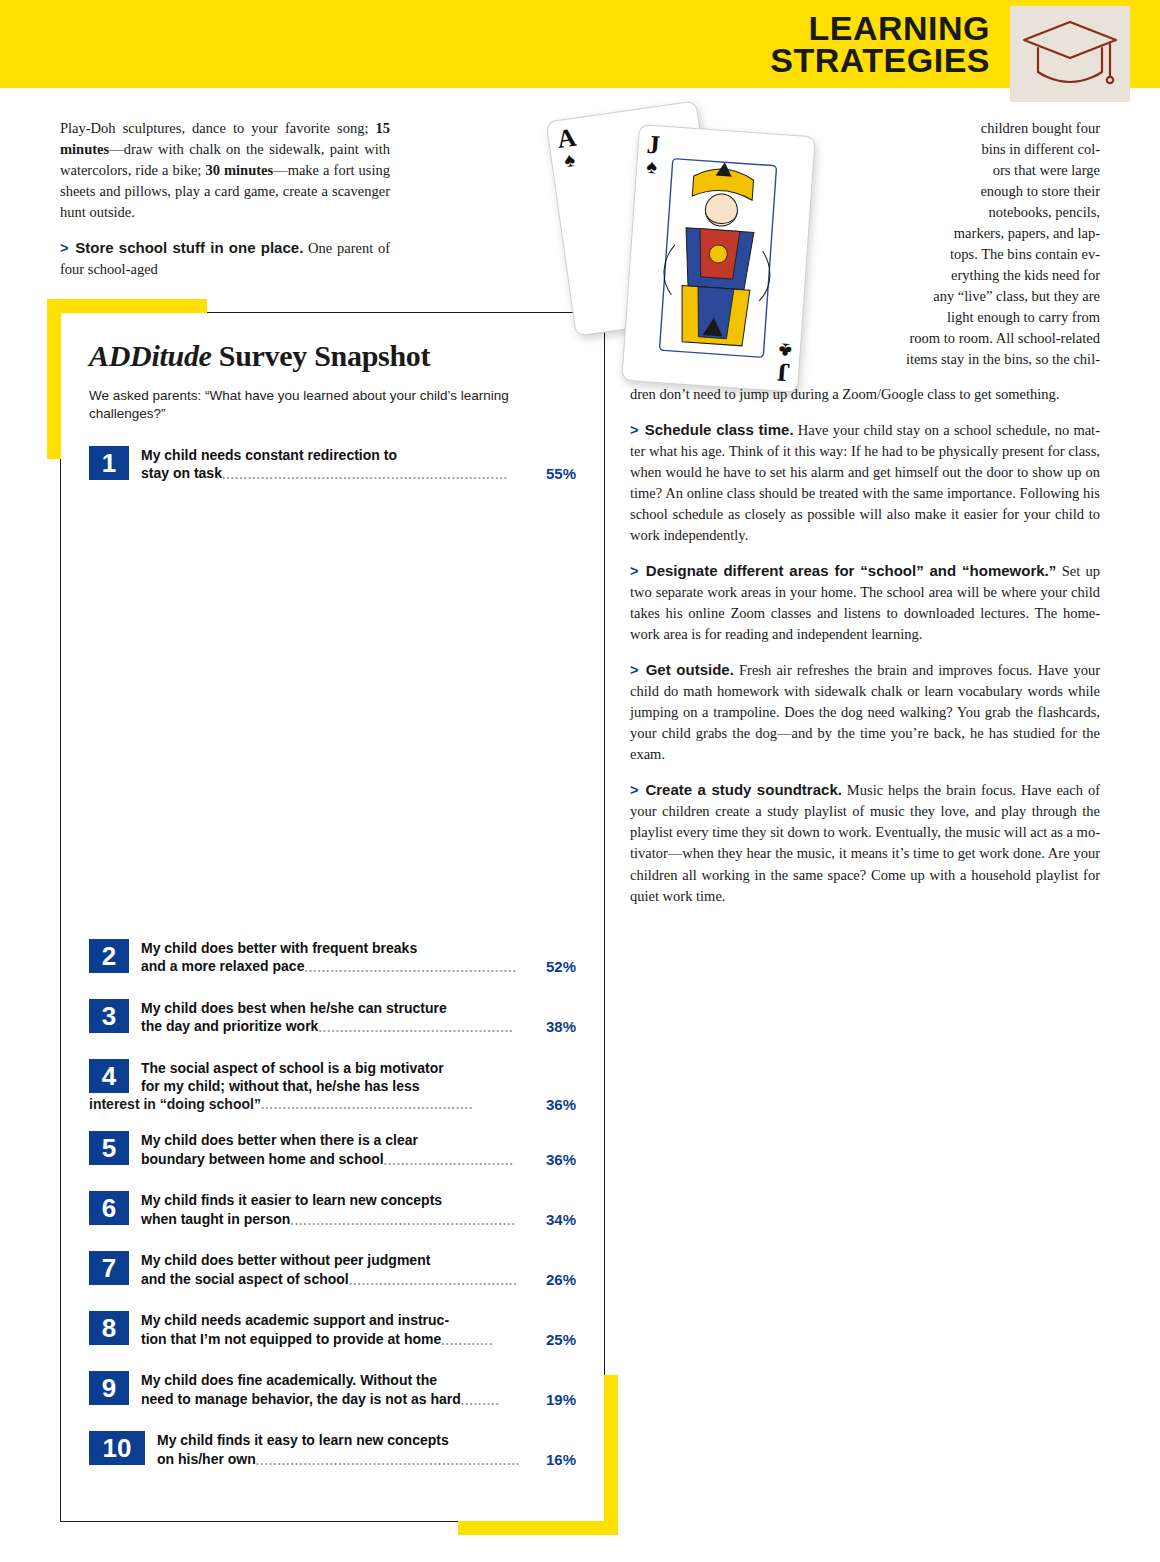Learning
Strategies
A♠
A♠
J♠
J♣
Play-Doh sculptures, dance to your favorite song; 15 minutes—draw with chalk on the sidewalk, paint with watercolors, ride a bike; 30 minutes—make a fort using sheets and pillows, play a card game, create a scavenger hunt outside.
> Store school stuff in one place. One parent of four school-aged
children bought four bins in different col- ors that were large enough to store their notebooks, pencils, markers, papers, and lap- tops. The bins contain ev- erything the kids need for any “live” class, but they are light enough to carry from room to room. All school-related items stay in the bins, so the chil-
dren don’t need to jump up during a Zoom/Google class to get something.
> Schedule class time. Have your child stay on a school schedule, no matter what his age. Think of it this way: If he had to be physically present for class, when would he have to set his alarm and get himself out the door to show up on time? An online class should be treated with the same importance. Following his school schedule as closely as possible will also make it easier for your child to work independently.
> Designate different areas for “school” and “homework.” Set up two separate work areas in your home. The school area will be where your child takes his online Zoom classes and listens to downloaded lectures. The homework area is for reading and independent learning.
> Get outside. Fresh air refreshes the brain and improves focus. Have your child do math homework with sidewalk chalk or learn vocabulary words while jumping on a trampoline. Does the dog need walking? You grab the flashcards, your child grabs the dog—and by the time you’re back, he has studied for the exam.
> Create a study soundtrack. Music helps the brain focus. Have each of your children create a study playlist of music they love, and play through the playlist every time they sit down to work. Eventually, the music will act as a motivator—when they hear the music, it means it’s time to get work done. Are your children all working in the same space? Come up with a household playlist for quiet work time.
ADDitude Survey Snapshot
We asked parents: “What have you learned about your child’s learning challenges?”
1
My child needs constant redirection to
stay on task55%..................................................................
2
My child does better with frequent breaks
and a more relaxed pace52%.................................................
3
My child does best when he/she can structure
the day and prioritize work38%.............................................
4
The social aspect of school is a big motivator
for my child; without that, he/she has less
interest in “doing school”36%.................................................
5
My child does better when there is a clear
boundary between home and school36%..............................
6
My child finds it easier to learn new concepts
when taught in person34%....................................................
7
My child does better without peer judgment
and the social aspect of school26%.......................................
8
My child needs academic support and instruc-
tion that I’m not equipped to provide at home25%............
9
My child does fine academically. Without the
need to manage behavior, the day is not as hard19%.........
10
My child finds it easy to learn new concepts
on his/her own16%.............................................................